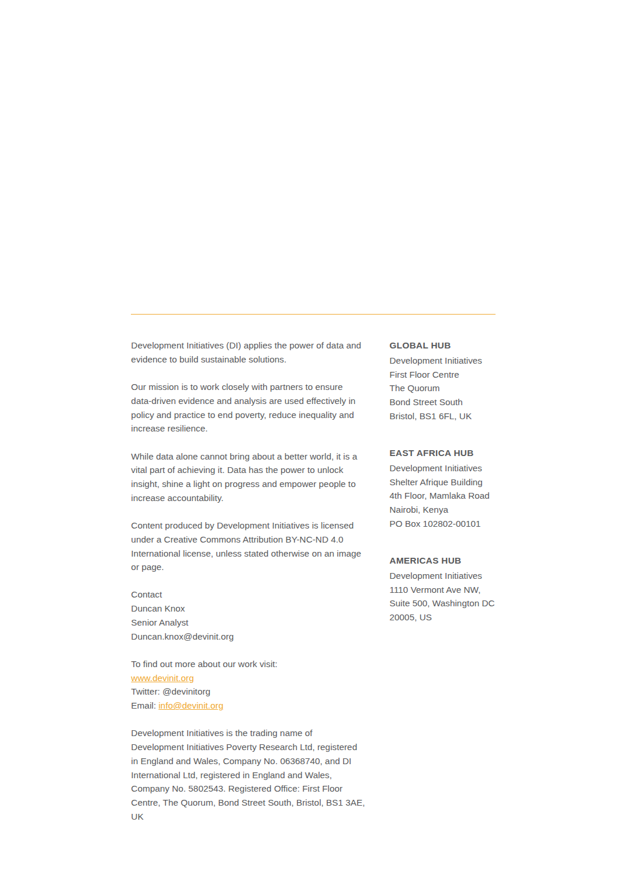Development Initiatives (DI) applies the power of data and evidence to build sustainable solutions.
Our mission is to work closely with partners to ensure data-driven evidence and analysis are used effectively in policy and practice to end poverty, reduce inequality and increase resilience.
While data alone cannot bring about a better world, it is a vital part of achieving it. Data has the power to unlock insight, shine a light on progress and empower people to increase accountability.
Content produced by Development Initiatives is licensed under a Creative Commons Attribution BY-NC-ND 4.0 International license, unless stated otherwise on an image or page.
Contact
Duncan Knox
Senior Analyst
Duncan.knox@devinit.org
To find out more about our work visit:
www.devinit.org
Twitter: @devinitorg
Email: info@devinit.org
Development Initiatives is the trading name of Development Initiatives Poverty Research Ltd, registered in England and Wales, Company No. 06368740, and DI International Ltd, registered in England and Wales, Company No. 5802543. Registered Office: First Floor Centre, The Quorum, Bond Street South, Bristol, BS1 3AE, UK
GLOBAL HUB
Development Initiatives
First Floor Centre
The Quorum
Bond Street South
Bristol, BS1 6FL, UK
EAST AFRICA HUB
Development Initiatives
Shelter Afrique Building
4th Floor, Mamlaka Road
Nairobi, Kenya
PO Box 102802-00101
AMERICAS HUB
Development Initiatives
1110 Vermont Ave NW,
Suite 500, Washington DC
20005, US